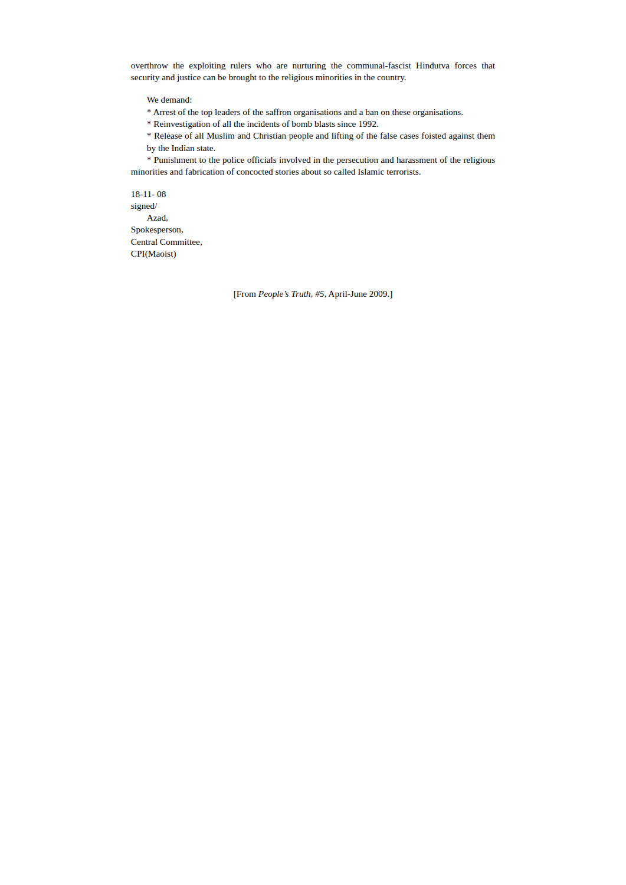overthrow the exploiting rulers who are nurturing the communal-fascist Hindutva forces that security and justice can be brought to the religious minorities in the country.
We demand:
* Arrest of the top leaders of the saffron organisations and a ban on these organisations.
* Reinvestigation of all the incidents of bomb blasts since 1992.
* Release of all Muslim and Christian people and lifting of the false cases foisted against them by the Indian state.
* Punishment to the police officials involved in the persecution and harassment of the religious minorities and fabrication of concocted stories about so called Islamic terrorists.
18-11- 08
signed/
Azad,
Spokesperson,
Central Committee,
CPI(Maoist)
[From People’s Truth, #5, April-June 2009.]